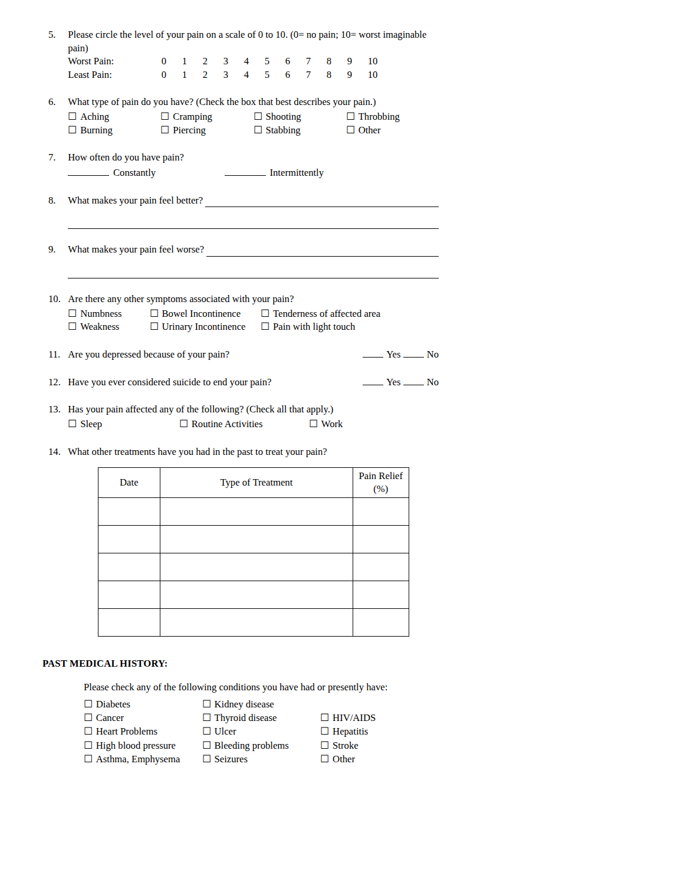Please circle the level of your pain on a scale of 0 to 10. (0= no pain; 10= worst imaginable pain)
Worst Pain: 012345678910
Least Pain: 012345678910
What type of pain do you have? (Check the box that best describes your pain.)
Aching
Cramping
Shooting
Throbbing
Burning
Piercing
Stabbing
Other
How often do you have pain?
Constantly Intermittently
What makes your pain feel better?
What makes your pain feel worse?
Are there any other symptoms associated with your pain?
Numbness
Bowel Incontinence
Tenderness of affected area
Weakness
Urinary Incontinence
Pain with light touch
Yes No Are you depressed because of your pain?
Yes No Have you ever considered suicide to end your pain?
Has your pain affected any of the following? (Check all that apply.)
Sleep
Routine Activities
Work
What other treatments have you had in the past to treat your pain?
| Date | Type of Treatment | Pain Relief (%) |
| --- | --- | --- |
PAST MEDICAL HISTORY:
Please check any of the following conditions you have had or presently have:
Diabetes
Cancer
Heart Problems
High blood pressure
Asthma, Emphysema
Kidney disease
Thyroid disease
Ulcer
Bleeding problems
Seizures
HIV/AIDS
Hepatitis
Stroke
Other